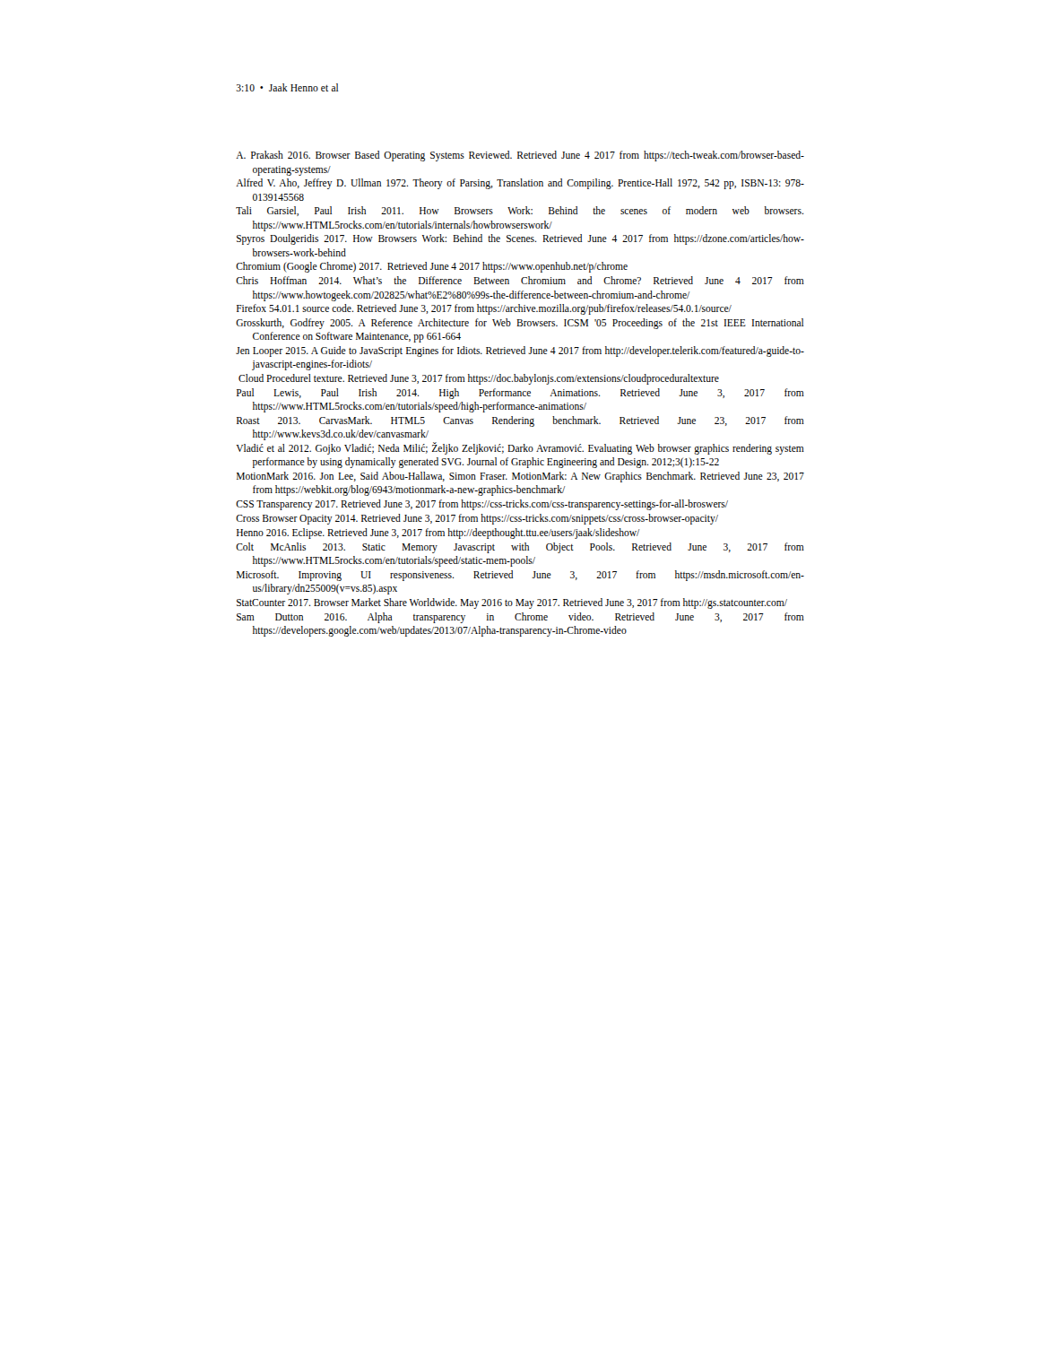3:10•Jaak Henno et al
A. Prakash 2016. Browser Based Operating Systems Reviewed. Retrieved June 4 2017 from https://tech-tweak.com/browser-based-operating-systems/
Alfred V. Aho, Jeffrey D. Ullman 1972. Theory of Parsing, Translation and Compiling. Prentice-Hall 1972, 542 pp, ISBN-13: 978-0139145568
Tali Garsiel, Paul Irish 2011. How Browsers Work: Behind the scenes of modern web browsers. https://www.HTML5rocks.com/en/tutorials/internals/howbrowserswork/
Spyros Doulgeridis 2017. How Browsers Work: Behind the Scenes. Retrieved June 4 2017 from https://dzone.com/articles/how-browsers-work-behind
Chromium (Google Chrome) 2017. Retrieved June 4 2017 https://www.openhub.net/p/chrome
Chris Hoffman 2014. What’s the Difference Between Chromium and Chrome? Retrieved June 4 2017 from https://www.howtogeek.com/202825/what%E2%80%99s-the-difference-between-chromium-and-chrome/
Firefox 54.01.1 source code. Retrieved June 3, 2017 from https://archive.mozilla.org/pub/firefox/releases/54.0.1/source/
Grosskurth, Godfrey 2005. A Reference Architecture for Web Browsers. ICSM '05 Proceedings of the 21st IEEE International Conference on Software Maintenance, pp 661-664
Jen Looper 2015. A Guide to JavaScript Engines for Idiots. Retrieved June 4 2017 from http://developer.telerik.com/featured/a-guide-to-javascript-engines-for-idiots/
Cloud Procedurel texture. Retrieved June 3, 2017 from https://doc.babylonjs.com/extensions/cloudproceduraltexture
Paul Lewis, Paul Irish 2014. High Performance Animations. Retrieved June 3, 2017 from https://www.HTML5rocks.com/en/tutorials/speed/high-performance-animations/
Roast 2013. CarvasMark. HTML5 Canvas Rendering benchmark. Retrieved June 23, 2017 from http://www.kevs3d.co.uk/dev/canvasmark/
Vladić et al 2012. Gojko Vladić; Neda Milić; Željko Zeljković; Darko Avramović. Evaluating Web browser graphics rendering system performance by using dynamically generated SVG. Journal of Graphic Engineering and Design. 2012;3(1):15-22
MotionMark 2016. Jon Lee, Said Abou-Hallawa, Simon Fraser. MotionMark: A New Graphics Benchmark. Retrieved June 23, 2017 from https://webkit.org/blog/6943/motionmark-a-new-graphics-benchmark/
CSS Transparency 2017. Retrieved June 3, 2017 from https://css-tricks.com/css-transparency-settings-for-all-broswers/
Cross Browser Opacity 2014. Retrieved June 3, 2017 from https://css-tricks.com/snippets/css/cross-browser-opacity/
Henno 2016. Eclipse. Retrieved June 3, 2017 from http://deepthought.ttu.ee/users/jaak/slideshow/
Colt McAnlis 2013. Static Memory Javascript with Object Pools. Retrieved June 3, 2017 from https://www.HTML5rocks.com/en/tutorials/speed/static-mem-pools/
Microsoft. Improving UI responsiveness. Retrieved June 3, 2017 from https://msdn.microsoft.com/en-us/library/dn255009(v=vs.85).aspx
StatCounter 2017. Browser Market Share Worldwide. May 2016 to May 2017. Retrieved June 3, 2017 from http://gs.statcounter.com/
Sam Dutton 2016. Alpha transparency in Chrome video. Retrieved June 3, 2017 from https://developers.google.com/web/updates/2013/07/Alpha-transparency-in-Chrome-video